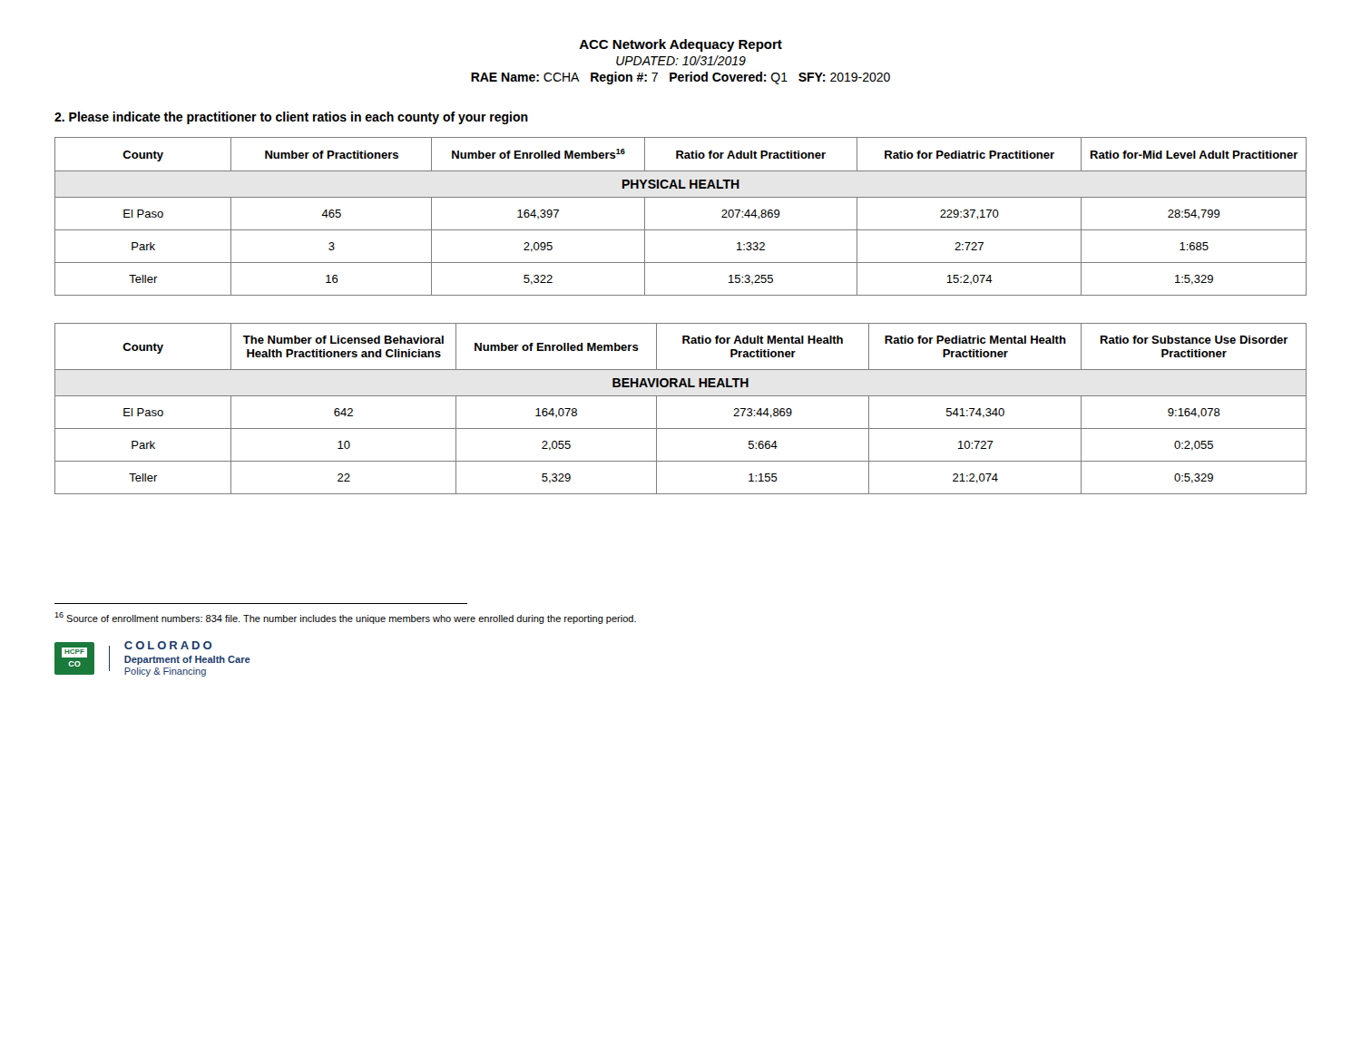ACC Network Adequacy Report
UPDATED: 10/31/2019
RAE Name: CCHA Region #: 7 Period Covered: Q1 SFY: 2019-2020
2. Please indicate the practitioner to client ratios in each county of your region
| PHYSICAL HEALTH |
| County | Number of Practitioners | Number of Enrolled Members 16 | Ratio for Adult Practitioner | Ratio for Pediatric Practitioner | Ratio for-Mid Level Adult Practitioner |
| El Paso | 465 | 164,397 | 207:44,869 | 229:37,170 | 28:54,799 |
| Park | 3 | 2,095 | 1:332 | 2:727 | 1:685 |
| Teller | 16 | 5,322 | 15:3,255 | 15:2,074 | 1:5,329 |
| BEHAVIORAL HEALTH |
| County | The Number of Licensed Behavioral Health Practitioners and Clinicians | Number of Enrolled Members | Ratio for Adult Mental Health Practitioner | Ratio for Pediatric Mental Health Practitioner | Ratio for Substance Use Disorder Practitioner |
| El Paso | 642 | 164,078 | 273:44,869 | 541:74,340 | 9:164,078 |
| Park | 10 | 2,055 | 5:664 | 10:727 | 0:2,055 |
| Teller | 22 | 5,329 | 1:155 | 21:2,074 | 0:5,329 |
16 Source of enrollment numbers: 834 file. The number includes the unique members who were enrolled during the reporting period.
HCPFCO COLORADO
Department of Health Care
Policy & Financing